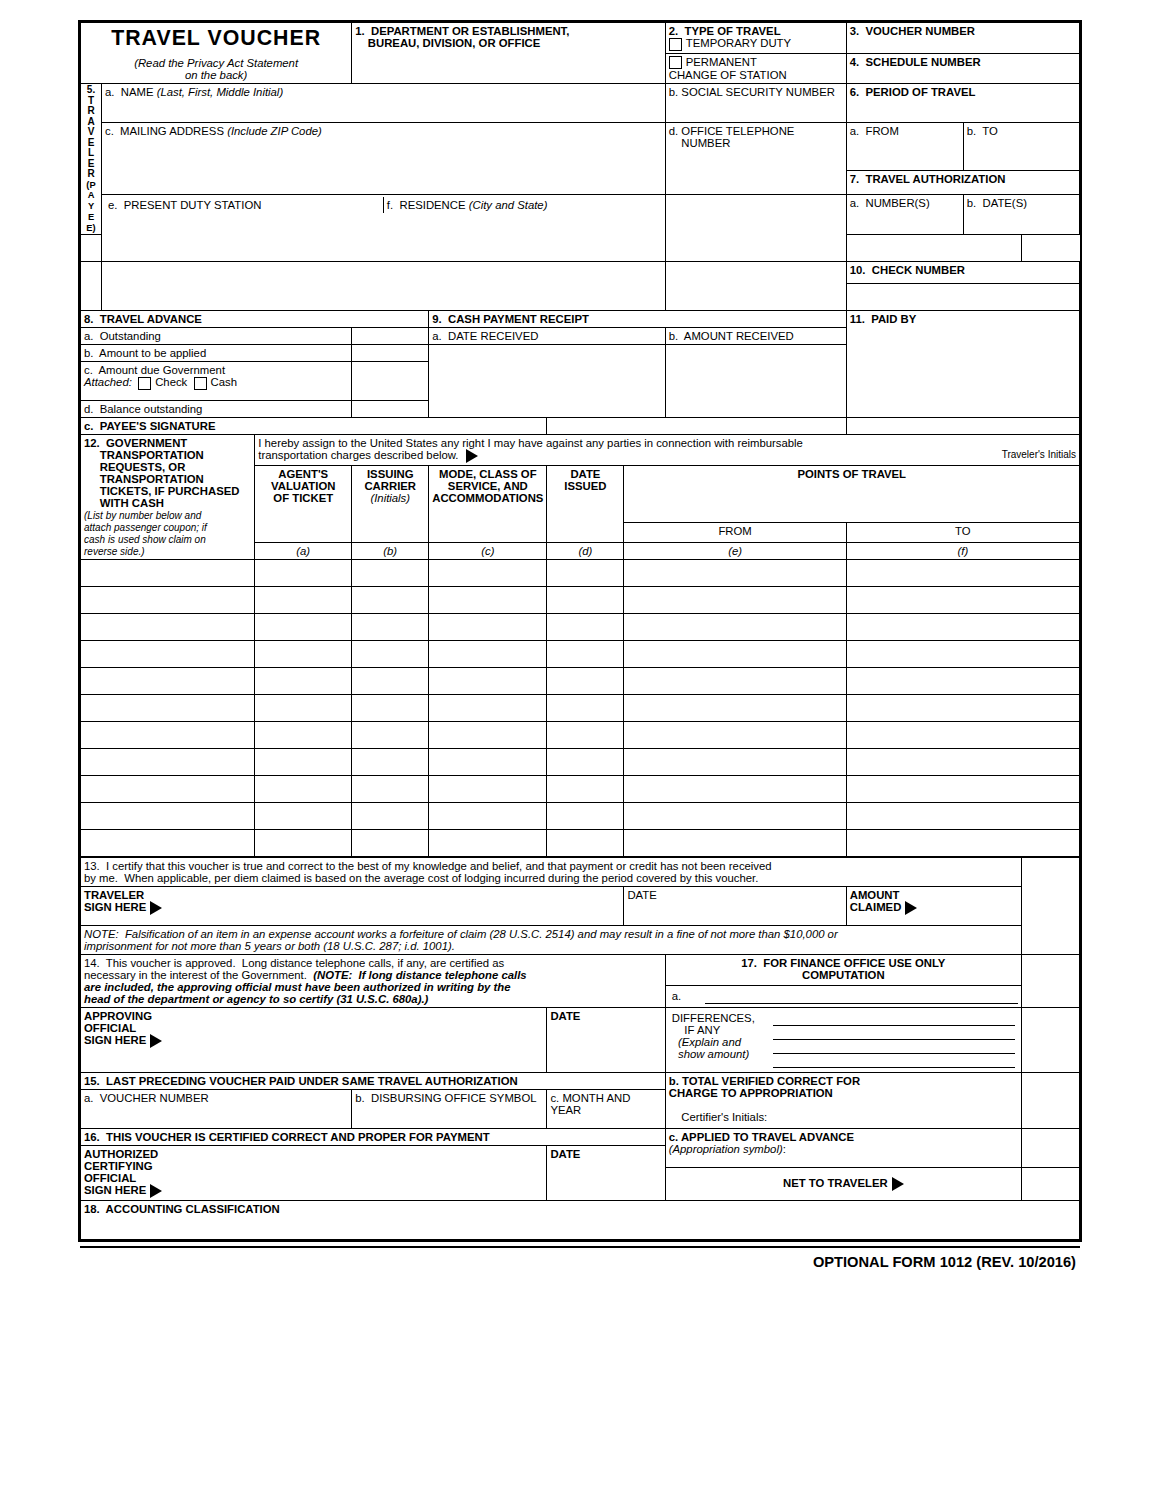| TRAVEL VOUCHER (Read the Privacy Act Statement on the back) | 1. DEPARTMENT OR ESTABLISHMENT, BUREAU, DIVISION, OR OFFICE | 2. TYPE OF TRAVEL TEMPORARY DUTY | 3. VOUCHER NUMBER |
| PERMANENT CHANGE OF STATION | 4. SCHEDULE NUMBER |
| 5. T R A V E L E R (P A Y E E) | a. NAME (Last, First, Middle Initial) | b. SOCIAL SECURITY NUMBER | 6. PERIOD OF TRAVEL |
| c. MAILING ADDRESS (Include ZIP Code) | d. OFFICE TELEPHONE NUMBER | a. FROM | b. TO |
| 7. TRAVEL AUTHORIZATION |
| / e. PRESENT DUTY STATION / f. RESIDENCE (City and State) / | | a. NUMBER(S) | b. DATE(S) |
| | | | 10. CHECK NUMBER |
| 8. TRAVEL ADVANCE | 9. CASH PAYMENT RECEIPT | 11. PAID BY |
| a. Outstanding | | a. DATE RECEIVED | b. AMOUNT RECEIVED |
| b. Amount to be applied | | | |
| c. Amount due Government Attached: Check Cash | |
| d. Balance outstanding | |
| c. PAYEE'S SIGNATURE | | |
| 12. GOVERNMENT TRANSPORTATION REQUESTS, OR TRANSPORTATION TICKETS, IF PURCHASED WITH CASH (List by number below and attach passenger coupon; if cash is used show claim on reverse side.) | I hereby assign to the United States any right I may have against any parties in connection with reimbursable transportation charges described below. Traveler's Initials |
| AGENT'S VALUATION OF TICKET | ISSUING CARRIER (Initials) | MODE, CLASS OF SERVICE, AND ACCOMMODATIONS | DATE ISSUED | POINTS OF TRAVEL |
| FROM | TO |
| (a) | (b) | (c) | (d) | (e) | (f) |
| 13. I certify that this voucher is true and correct to the best of my knowledge and belief, and that payment or credit has not been received by me. When applicable, per diem claimed is based on the average cost of lodging incurred during the period covered by this voucher. | |
| TRAVELER SIGN HERE | DATE | AMOUNT CLAIMED |
| NOTE: Falsification of an item in an expense account works a forfeiture of claim (28 U.S.C. 2514) and may result in a fine of not more than $10,000 or imprisonment for not more than 5 years or both (18 U.S.C. 287; i.d. 1001). |
| 14. This voucher is approved. Long distance telephone calls, if any, are certified as necessary in the interest of the Government. (NOTE: If long distance telephone calls are included, the approving official must have been authorized in writing by the head of the department or agency to so certify (31 U.S.C. 680a).) | 17. FOR FINANCE OFFICE USE ONLY COMPUTATION | |
| / a. / / |
| APPROVING OFFICIAL SIGN HERE | DATE | / DIFFERENCES, IF ANY (Explain and show amount) / / | |
| 15. LAST PRECEDING VOUCHER PAID UNDER SAME TRAVEL AUTHORIZATION | b. TOTAL VERIFIED CORRECT FOR CHARGE TO APPROPRIATION Certifier's Initials: | |
| a. VOUCHER NUMBER | b. DISBURSING OFFICE SYMBOL | c. MONTH AND YEAR |
| 16. THIS VOUCHER IS CERTIFIED CORRECT AND PROPER FOR PAYMENT | c. APPLIED TO TRAVEL ADVANCE (Appropriation symbol) : | |
| AUTHORIZED CERTIFYING OFFICIAL SIGN HERE | DATE |
| NET TO TRAVELER | |
| 18. ACCOUNTING CLASSIFICATION |
OPTIONAL FORM 1012 (REV. 10/2016)